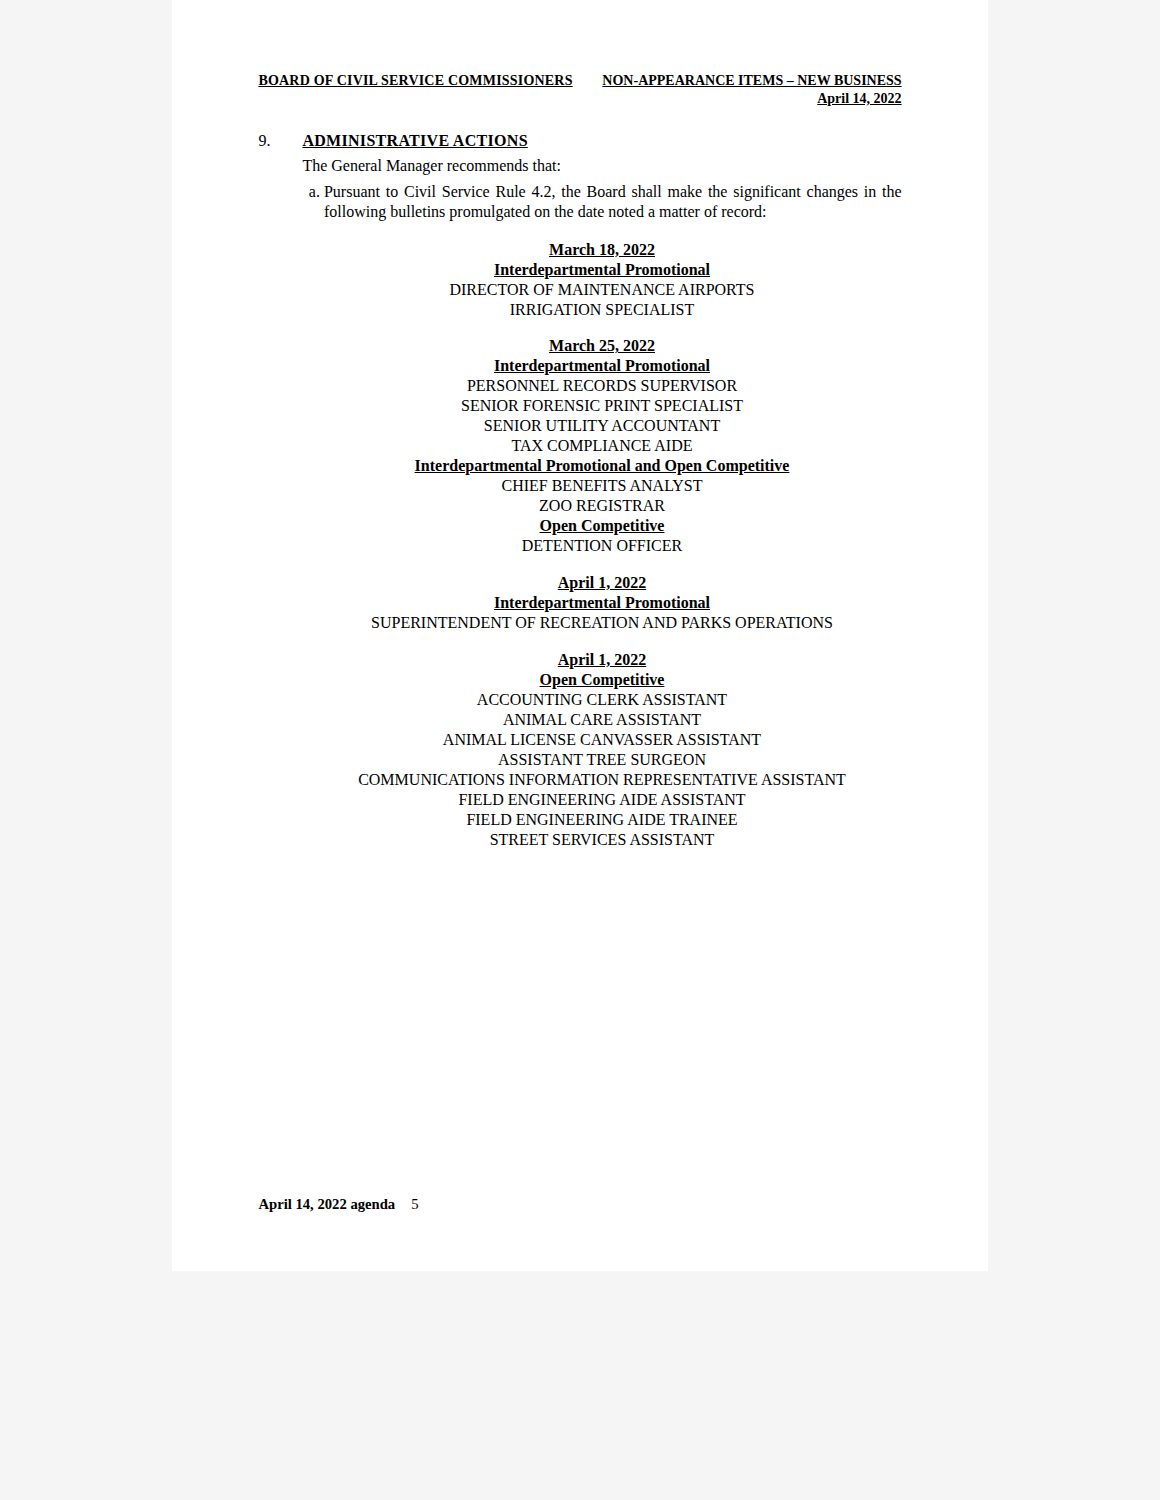BOARD OF CIVIL SERVICE COMMISSIONERS
NON-APPEARANCE ITEMS – NEW BUSINESS
April 14, 2022
9.
ADMINISTRATIVE ACTIONS
The General Manager recommends that:
Pursuant to Civil Service Rule 4.2, the Board shall make the significant changes in the following bulletins promulgated on the date noted a matter of record:
March 18, 2022
Interdepartmental Promotional
DIRECTOR OF MAINTENANCE AIRPORTS
IRRIGATION SPECIALIST
March 25, 2022
Interdepartmental Promotional
PERSONNEL RECORDS SUPERVISOR
SENIOR FORENSIC PRINT SPECIALIST
SENIOR UTILITY ACCOUNTANT
TAX COMPLIANCE AIDE
Interdepartmental Promotional and Open Competitive
CHIEF BENEFITS ANALYST
ZOO REGISTRAR
Open Competitive
DETENTION OFFICER
April 1, 2022
Interdepartmental Promotional
SUPERINTENDENT OF RECREATION AND PARKS OPERATIONS
April 1, 2022
Open Competitive
ACCOUNTING CLERK ASSISTANT
ANIMAL CARE ASSISTANT
ANIMAL LICENSE CANVASSER ASSISTANT
ASSISTANT TREE SURGEON
COMMUNICATIONS INFORMATION REPRESENTATIVE ASSISTANT
FIELD ENGINEERING AIDE ASSISTANT
FIELD ENGINEERING AIDE TRAINEE
STREET SERVICES ASSISTANT
April 14, 2022 agenda 5